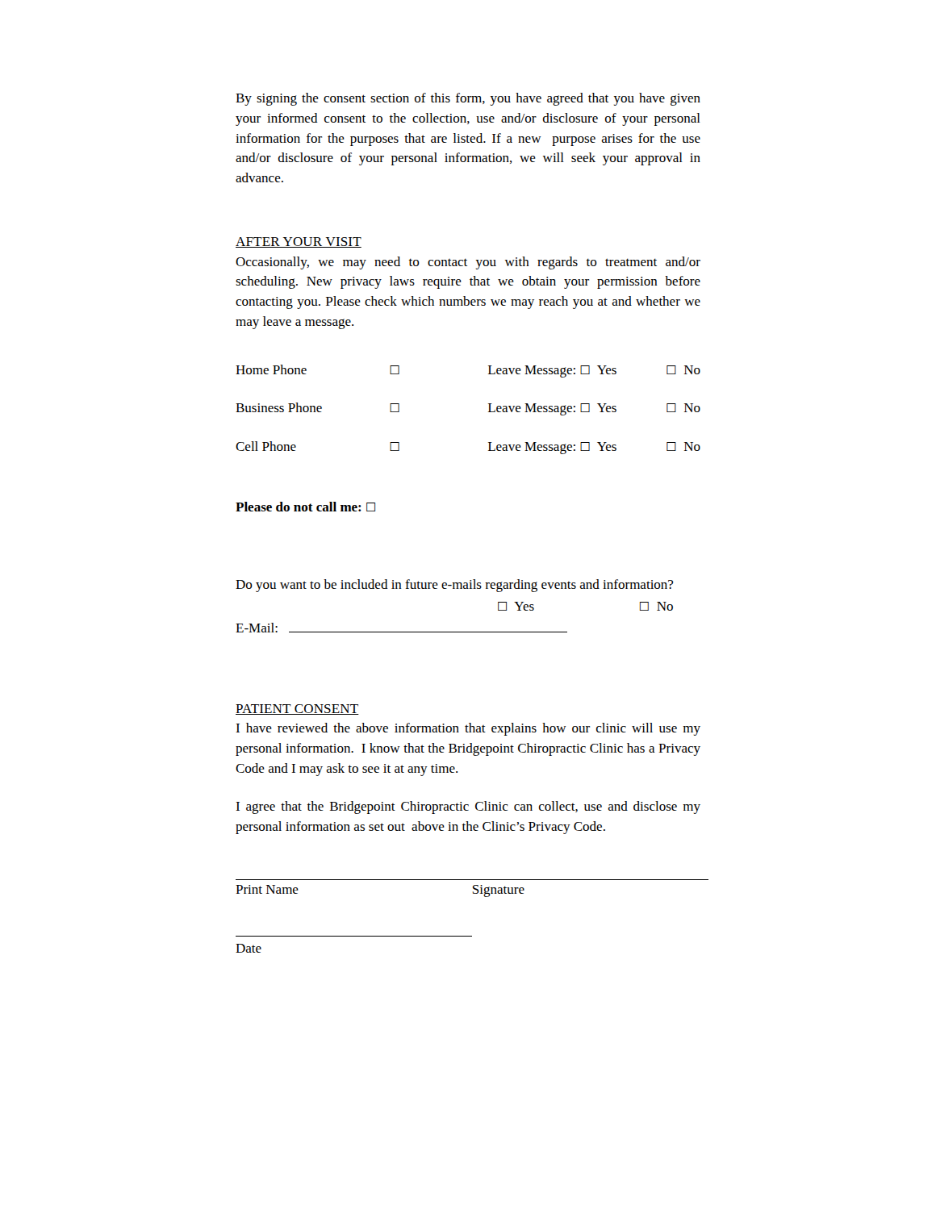By signing the consent section of this form, you have agreed that you have given your informed consent to the collection, use and/or disclosure of your personal information for the purposes that are listed. If a new purpose arises for the use and/or disclosure of your personal information, we will seek your approval in advance.
AFTER YOUR VISIT
Occasionally, we may need to contact you with regards to treatment and/or scheduling. New privacy laws require that we obtain your permission before contacting you. Please check which numbers we may reach you at and whether we may leave a message.
| Home Phone | ☐ | Leave Message: ☐ Yes | ☐ No |
| Business Phone | ☐ | Leave Message: ☐ Yes | ☐ No |
| Cell Phone | ☐ | Leave Message: ☐ Yes | ☐ No |
Please do not call me: ☐
Do you want to be included in future e-mails regarding events and information?
☐ Yes☐ No
E-Mail:
PATIENT CONSENT
I have reviewed the above information that explains how our clinic will use my personal information. I know that the Bridgepoint Chiropractic Clinic has a Privacy Code and I may ask to see it at any time.
I agree that the Bridgepoint Chiropractic Clinic can collect, use and disclose my personal information as set out above in the Clinic’s Privacy Code.
| Print Name | | Signature |
Date